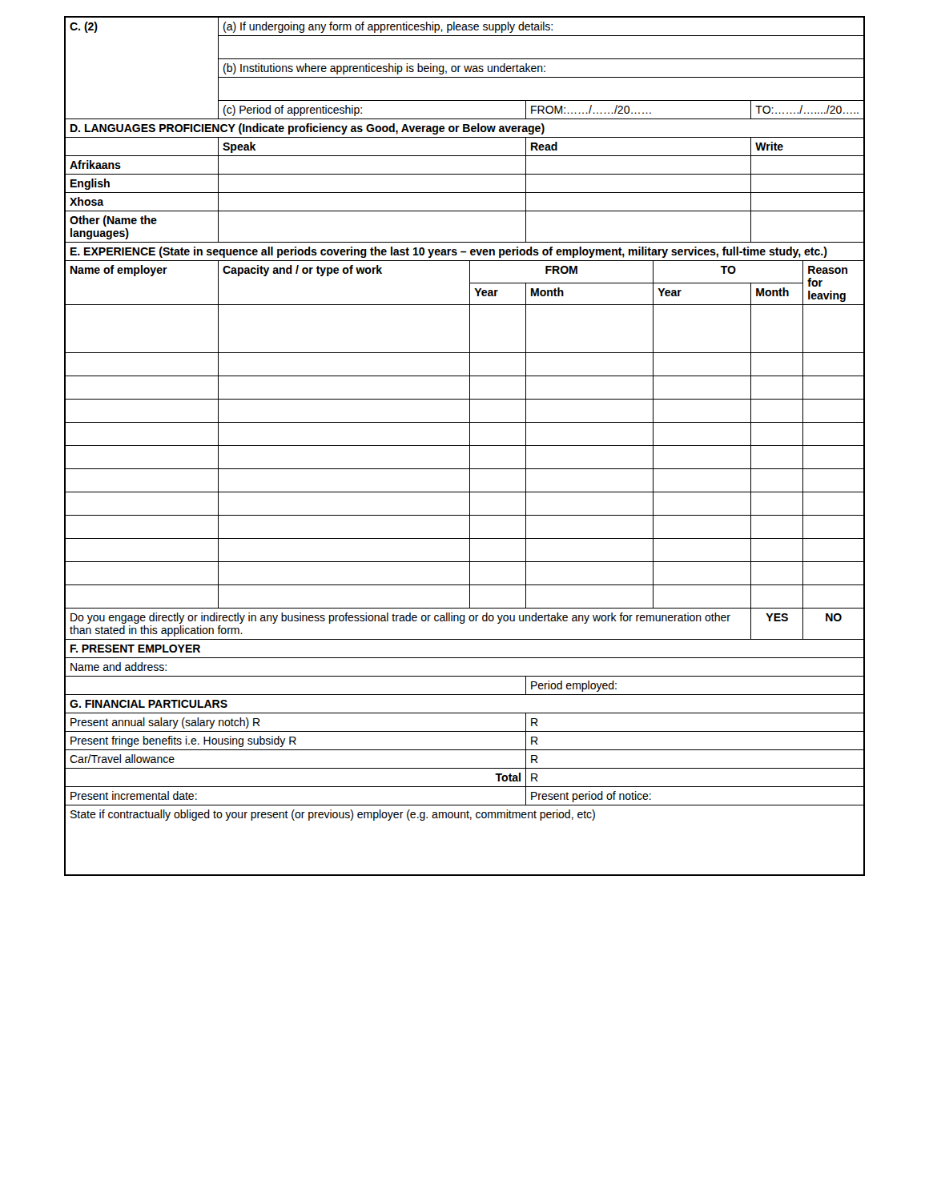| C. (2) | (a) If undergoing any form of apprenticeship, please supply details: |
| (b) Institutions where apprenticeship is being, or was undertaken: |
| (c) Period of apprenticeship: | FROM:……/……/20…… | TO:……./…..../20….. |
| D. LANGUAGES PROFICIENCY (Indicate proficiency as Good, Average or Below average) |
| | Speak | Read | Write |
| Afrikaans | | | |
| English | | | |
| Xhosa | | | |
| Other (Name the languages) | | | |
| E. EXPERIENCE (State in sequence all periods covering the last 10 years – even periods of employment, military services, full-time study, etc.) |
| Name of employer | Capacity and / or type of work | FROM | TO | Reason for leaving |
| Year | Month | Year | Month |
| Do you engage directly or indirectly in any business professional trade or calling or do you undertake any work for remuneration other than stated in this application form. | YES | NO |
| F. PRESENT EMPLOYER |
| Name and address: |
| | Period employed: |
| G. FINANCIAL PARTICULARS |
| Present annual salary (salary notch) R | R |
| Present fringe benefits i.e. Housing subsidy R | R |
| Car/Travel allowance | R |
| Total | R |
| Present incremental date: | Present period of notice: |
| State if contractually obliged to your present (or previous) employer (e.g. amount, commitment period, etc) |